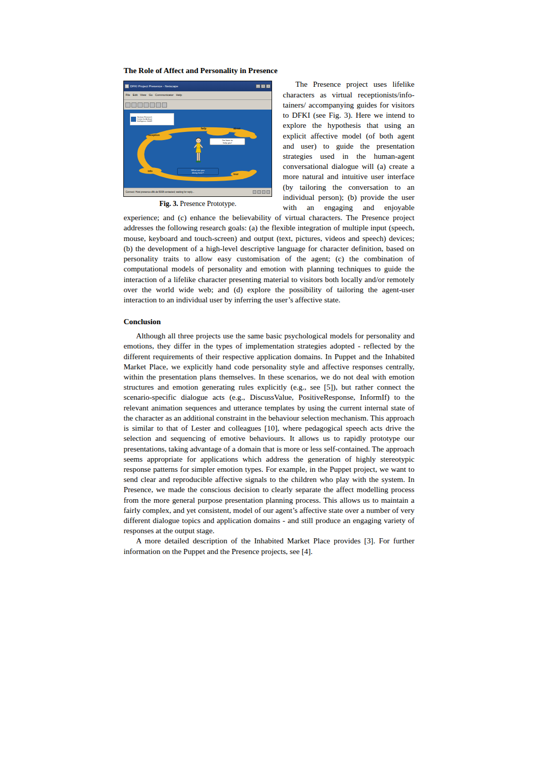The Role of Affect and Personality in Presence
DFKI Project Presence - Netscape
_ □ ×
File Edit View Go Communicator Help
German Research
Center for Artificial
Intelligence GmbH
reception
help
about
info
tour
I'm here to
help you!
What are you
doing here?
Connect: Host presence.dfki.de:5008 contacted; waiting for reply...
Fig. 3. Presence Prototype.
The Presence project uses lifelike characters as virtual receptionists/info-tainers/ accompanying guides for visitors to DFKI (see Fig. 3). Here we intend to explore the hypothesis that using an explicit affective model (of both agent and user) to guide the presentation strategies used in the human-agent conversational dialogue will (a) create a more natural and intuitive user interface (by tailoring the conversation to an individual person); (b) provide the user with an engaging and enjoyable experience; and (c) enhance the believability of virtual characters. The Presence project addresses the following research goals: (a) the flexible integration of multiple input (speech, mouse, keyboard and touch-screen) and output (text, pictures, videos and speech) devices; (b) the development of a high-level descriptive language for character definition, based on personality traits to allow easy customisation of the agent; (c) the combination of computational models of personality and emotion with planning techniques to guide the interaction of a lifelike character presenting material to visitors both locally and/or remotely over the world wide web; and (d) explore the possibility of tailoring the agent-user interaction to an individual user by inferring the user’s affective state.
Conclusion
Although all three projects use the same basic psychological models for personality and emotions, they differ in the types of implementation strategies adopted - reflected by the different requirements of their respective application domains. In Puppet and the Inhabited Market Place, we explicitly hand code personality style and affective responses centrally, within the presentation plans themselves. In these scenarios, we do not deal with emotion structures and emotion generating rules explicitly (e.g., see [5]), but rather connect the scenario-specific dialogue acts (e.g., DiscussValue, PositiveResponse, InformIf) to the relevant animation sequences and utterance templates by using the current internal state of the character as an additional constraint in the behaviour selection mechanism. This approach is similar to that of Lester and colleagues [10], where pedagogical speech acts drive the selection and sequencing of emotive behaviours. It allows us to rapidly prototype our presentations, taking advantage of a domain that is more or less self-contained. The approach seems appropriate for applications which address the generation of highly stereotypic response patterns for simpler emotion types. For example, in the Puppet project, we want to send clear and reproducible affective signals to the children who play with the system. In Presence, we made the conscious decision to clearly separate the affect modelling process from the more general purpose presentation planning process. This allows us to maintain a fairly complex, and yet consistent, model of our agent’s affective state over a number of very different dialogue topics and application domains - and still produce an engaging variety of responses at the output stage.
A more detailed description of the Inhabited Market Place provides [3]. For further information on the Puppet and the Presence projects, see [4].